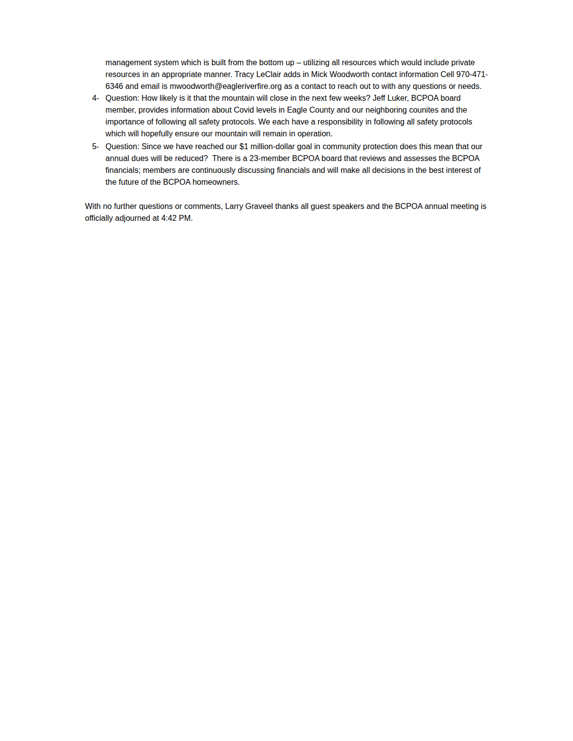management system which is built from the bottom up – utilizing all resources which would include private resources in an appropriate manner. Tracy LeClair adds in Mick Woodworth contact information Cell 970-471-6346 and email is mwoodworth@eagleriverfire.org as a contact to reach out to with any questions or needs.
Question: How likely is it that the mountain will close in the next few weeks? Jeff Luker, BCPOA board member, provides information about Covid levels in Eagle County and our neighboring counites and the importance of following all safety protocols. We each have a responsibility in following all safety protocols which will hopefully ensure our mountain will remain in operation.
Question: Since we have reached our $1 million-dollar goal in community protection does this mean that our annual dues will be reduced? There is a 23-member BCPOA board that reviews and assesses the BCPOA financials; members are continuously discussing financials and will make all decisions in the best interest of the future of the BCPOA homeowners.
With no further questions or comments, Larry Graveel thanks all guest speakers and the BCPOA annual meeting is officially adjourned at 4:42 PM.